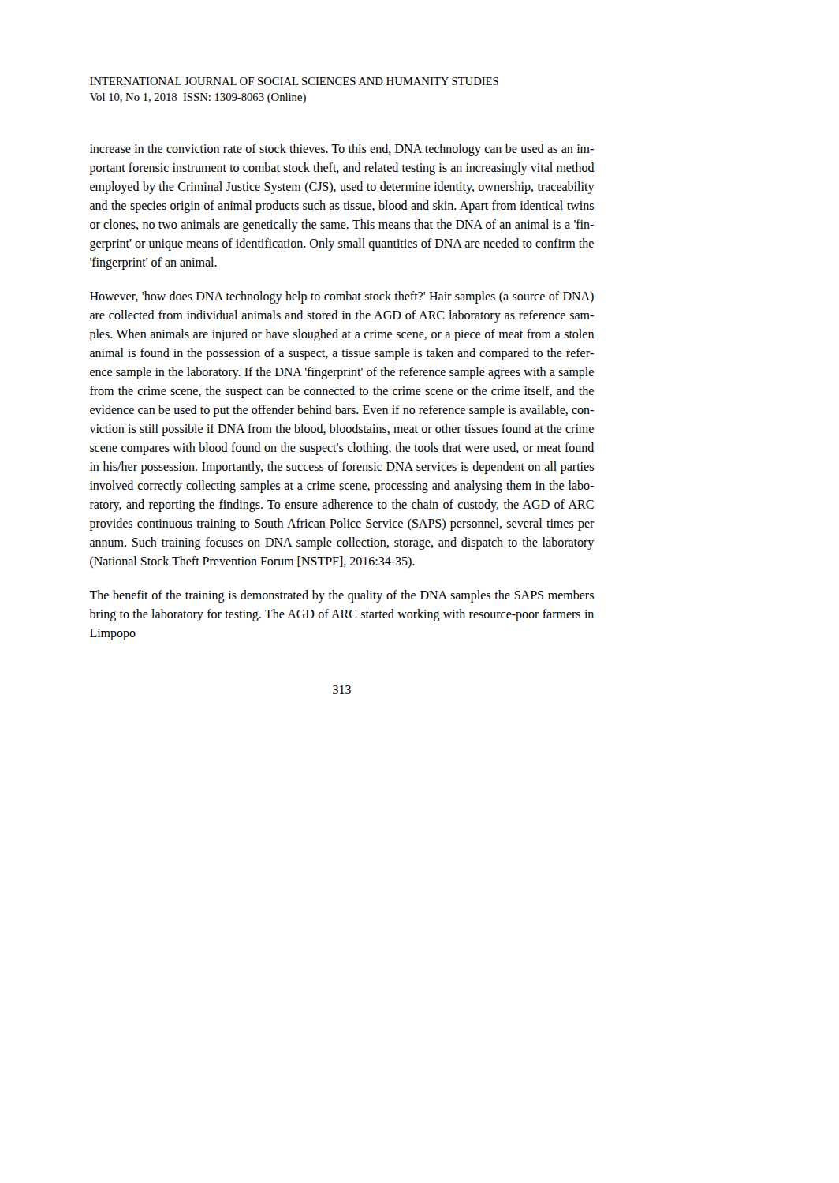INTERNATIONAL JOURNAL OF SOCIAL SCIENCES AND HUMANITY STUDIES
Vol 10, No 1, 2018 ISSN: 1309-8063 (Online)
increase in the conviction rate of stock thieves. To this end, DNA technology can be used as an important forensic instrument to combat stock theft, and related testing is an increasingly vital method employed by the Criminal Justice System (CJS), used to determine identity, ownership, traceability and the species origin of animal products such as tissue, blood and skin. Apart from identical twins or clones, no two animals are genetically the same. This means that the DNA of an animal is a 'fingerprint' or unique means of identification. Only small quantities of DNA are needed to confirm the 'fingerprint' of an animal.
However, 'how does DNA technology help to combat stock theft?' Hair samples (a source of DNA) are collected from individual animals and stored in the AGD of ARC laboratory as reference samples. When animals are injured or have sloughed at a crime scene, or a piece of meat from a stolen animal is found in the possession of a suspect, a tissue sample is taken and compared to the reference sample in the laboratory. If the DNA 'fingerprint' of the reference sample agrees with a sample from the crime scene, the suspect can be connected to the crime scene or the crime itself, and the evidence can be used to put the offender behind bars. Even if no reference sample is available, conviction is still possible if DNA from the blood, bloodstains, meat or other tissues found at the crime scene compares with blood found on the suspect's clothing, the tools that were used, or meat found in his/her possession. Importantly, the success of forensic DNA services is dependent on all parties involved correctly collecting samples at a crime scene, processing and analysing them in the laboratory, and reporting the findings. To ensure adherence to the chain of custody, the AGD of ARC provides continuous training to South African Police Service (SAPS) personnel, several times per annum. Such training focuses on DNA sample collection, storage, and dispatch to the laboratory (National Stock Theft Prevention Forum [NSTPF], 2016:34-35).
The benefit of the training is demonstrated by the quality of the DNA samples the SAPS members bring to the laboratory for testing. The AGD of ARC started working with resource-poor farmers in Limpopo
313